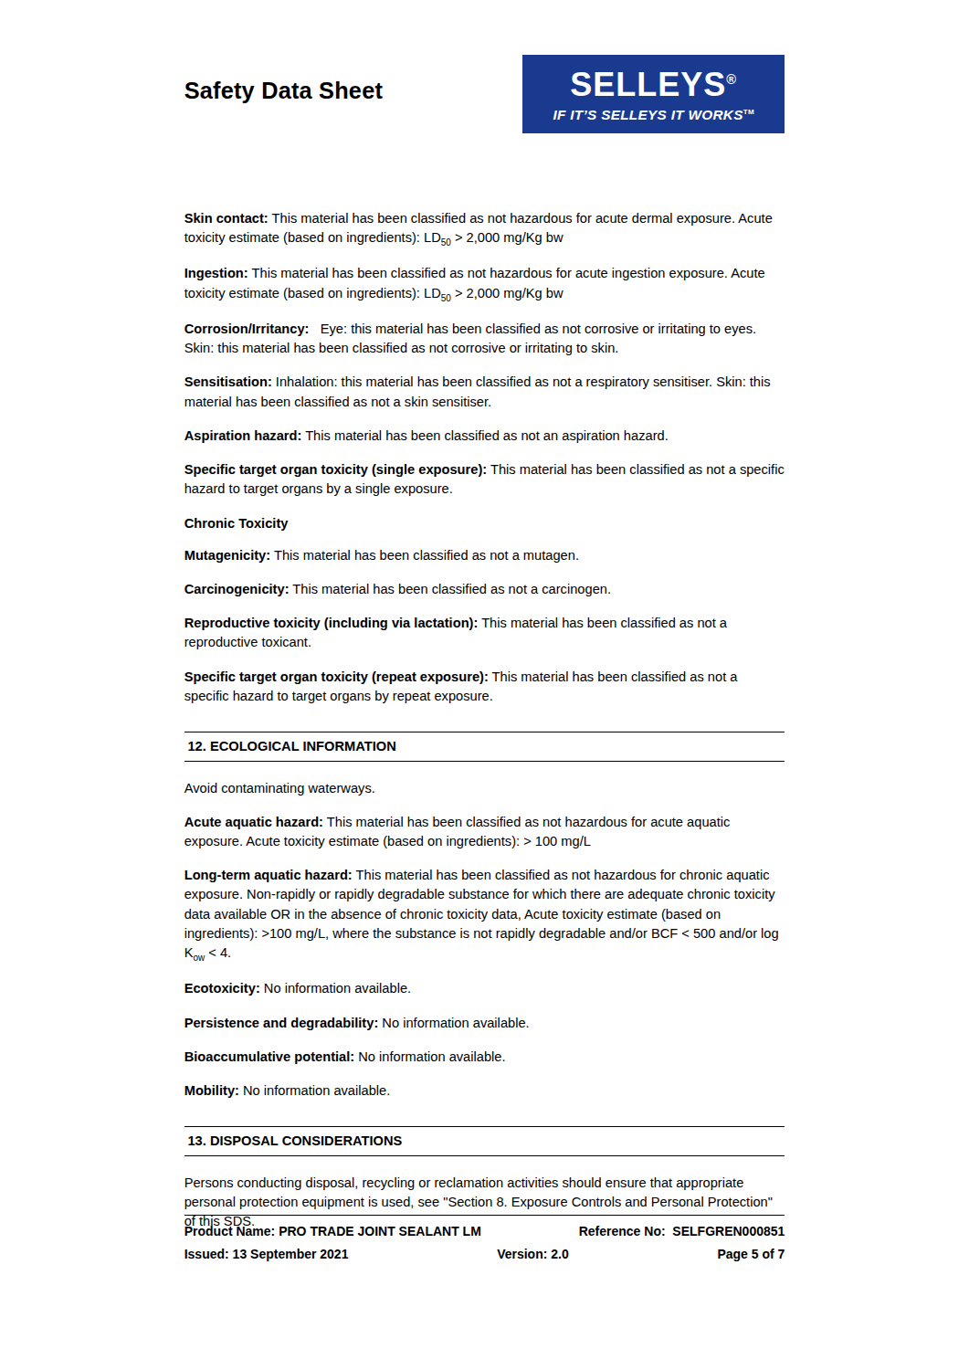Safety Data Sheet
SELLEYS®
IF IT’S SELLEYS IT WORKSTM
Skin contact: This material has been classified as not hazardous for acute dermal exposure. Acute toxicity estimate (based on ingredients): LD50 > 2,000 mg/Kg bw
Ingestion: This material has been classified as not hazardous for acute ingestion exposure. Acute toxicity estimate (based on ingredients): LD50 > 2,000 mg/Kg bw
Corrosion/Irritancy: Eye: this material has been classified as not corrosive or irritating to eyes. Skin: this material has been classified as not corrosive or irritating to skin.
Sensitisation: Inhalation: this material has been classified as not a respiratory sensitiser. Skin: this material has been classified as not a skin sensitiser.
Aspiration hazard: This material has been classified as not an aspiration hazard.
Specific target organ toxicity (single exposure): This material has been classified as not a specific hazard to target organs by a single exposure.
Chronic Toxicity
Mutagenicity: This material has been classified as not a mutagen.
Carcinogenicity: This material has been classified as not a carcinogen.
Reproductive toxicity (including via lactation): This material has been classified as not a reproductive toxicant.
Specific target organ toxicity (repeat exposure): This material has been classified as not a specific hazard to target organs by repeat exposure.
12. ECOLOGICAL INFORMATION
Avoid contaminating waterways.
Acute aquatic hazard: This material has been classified as not hazardous for acute aquatic exposure. Acute toxicity estimate (based on ingredients): > 100 mg/L
Long-term aquatic hazard: This material has been classified as not hazardous for chronic aquatic exposure. Non-rapidly or rapidly degradable substance for which there are adequate chronic toxicity data available OR in the absence of chronic toxicity data, Acute toxicity estimate (based on ingredients): >100 mg/L, where the substance is not rapidly degradable and/or BCF < 500 and/or log Kow < 4.
Ecotoxicity: No information available.
Persistence and degradability: No information available.
Bioaccumulative potential: No information available.
Mobility: No information available.
13. DISPOSAL CONSIDERATIONS
Persons conducting disposal, recycling or reclamation activities should ensure that appropriate personal protection equipment is used, see "Section 8. Exposure Controls and Personal Protection" of this SDS.
Product Name: PRO TRADE JOINT SEALANT LM Reference No: SELFGREN000851
Issued: 13 September 2021 Version: 2.0 Page 5 of 7